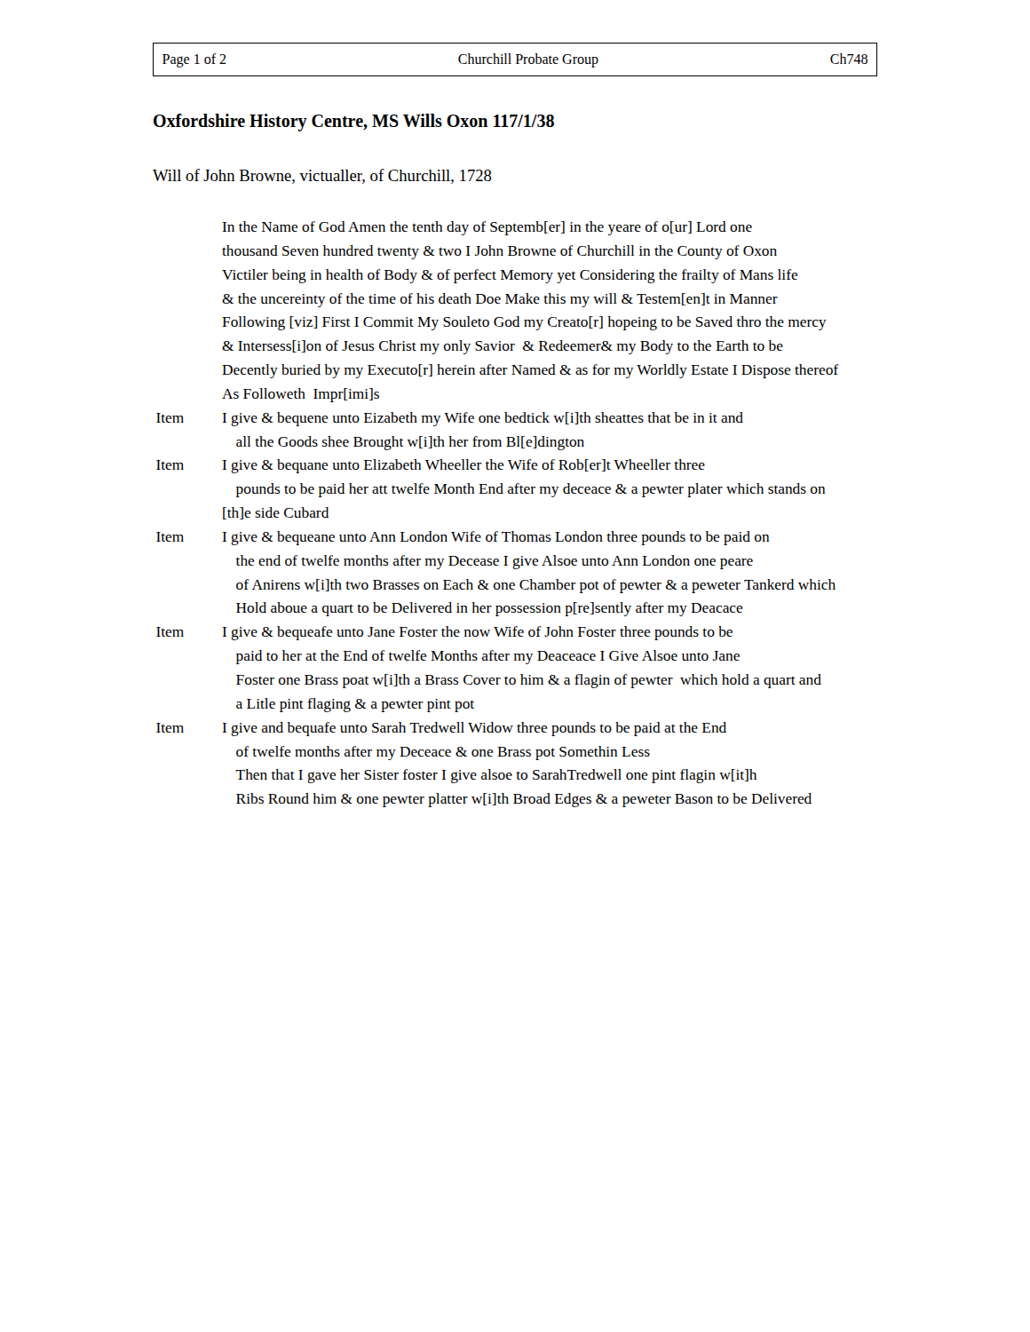Page 1 of 2 Churchill Probate Group Ch748
Oxfordshire History Centre, MS Wills Oxon 117/1/38
Will of John Browne, victualler, of Churchill, 1728
In the Name of God Amen the tenth day of Septemb[er] in the yeare of o[ur] Lord one
thousand Seven hundred twenty & two I John Browne of Churchill in the County of Oxon
Victiler being in health of Body & of perfect Memory yet Considering the frailty of Mans life
& the uncereinty of the time of his death Doe Make this my will & Testem[en]t in Manner
Following [viz] First I Commit My Souleto God my Creato[r] hopeing to be Saved thro the mercy
& Intersess[i]on of Jesus Christ my only Savior & Redeemer& my Body to the Earth to be
Decently buried by my Executo[r] herein after Named & as for my Worldly Estate I Dispose thereof
As Followeth Impr[imi]s
Item
I give & bequene unto Eizabeth my Wife one bedtick w[i]th sheattes that be in it and
all the Goods shee Brought w[i]th her from Bl[e]dington
Item
I give & bequane unto Elizabeth Wheeller the Wife of Rob[er]t Wheeller three
pounds to be paid her att twelfe Month End after my deceace & a pewter plater which stands on
[th]e side Cubard
Item
I give & bequeane unto Ann London Wife of Thomas London three pounds to be paid on
the end of twelfe months after my Decease I give Alsoe unto Ann London one peare
of Anirens w[i]th two Brasses on Each & one Chamber pot of pewter & a peweter Tankerd which
Hold aboue a quart to be Delivered in her possession p[re]sently after my Deacace
Item
I give & bequeafe unto Jane Foster the now Wife of John Foster three pounds to be
paid to her at the End of twelfe Months after my Deaceace I Give Alsoe unto Jane
Foster one Brass poat w[i]th a Brass Cover to him & a flagin of pewter which hold a quart and
a Litle pint flaging & a pewter pint pot
Item
I give and bequafe unto Sarah Tredwell Widow three pounds to be paid at the End
of twelfe months after my Deceace & one Brass pot Somethin Less
Then that I gave her Sister foster I give alsoe to SarahTredwell one pint flagin w[it]h
Ribs Round him & one pewter platter w[i]th Broad Edges & a peweter Bason to be Delivered